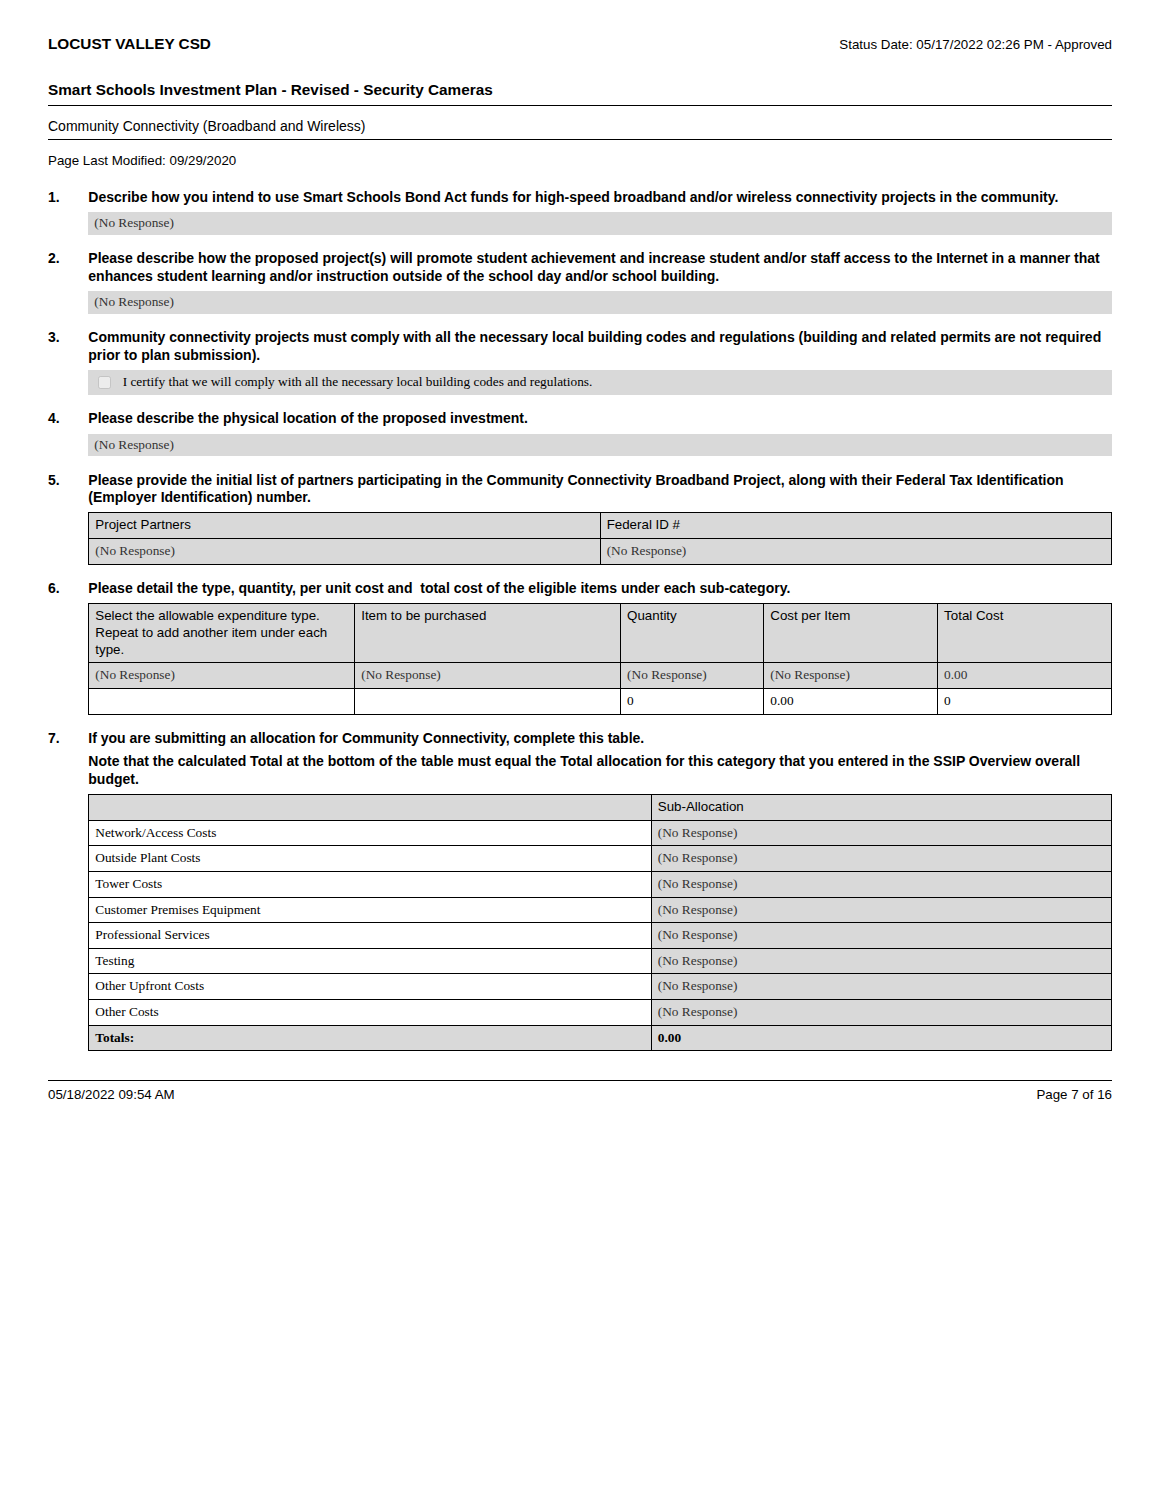LOCUST VALLEY CSD
Status Date: 05/17/2022 02:26 PM - Approved
Smart Schools Investment Plan - Revised - Security Cameras
Community Connectivity (Broadband and Wireless)
Page Last Modified: 09/29/2020
Describe how you intend to use Smart Schools Bond Act funds for high-speed broadband and/or wireless connectivity projects in the community.
(No Response)
Please describe how the proposed project(s) will promote student achievement and increase student and/or staff access to the Internet in a manner that enhances student learning and/or instruction outside of the school day and/or school building.
(No Response)
Community connectivity projects must comply with all the necessary local building codes and regulations (building and related permits are not required prior to plan submission).
I certify that we will comply with all the necessary local building codes and regulations.
Please describe the physical location of the proposed investment.
(No Response)
Please provide the initial list of partners participating in the Community Connectivity Broadband Project, along with their Federal Tax Identification (Employer Identification) number.
| Project Partners | Federal ID # |
| --- | --- |
| (No Response) | (No Response) |
Please detail the type, quantity, per unit cost and total cost of the eligible items under each sub-category.
| Select the allowable expenditure type. Repeat to add another item under each type. | Item to be purchased | Quantity | Cost per Item | Total Cost |
| --- | --- | --- | --- | --- |
| (No Response) | (No Response) | (No Response) | (No Response) | 0.00 |
| | | 0 | 0.00 | 0 |
If you are submitting an allocation for Community Connectivity, complete this table.
Note that the calculated Total at the bottom of the table must equal the Total allocation for this category that you entered in the SSIP Overview overall budget.
| | Sub-Allocation |
| --- | --- |
| Network/Access Costs | (No Response) |
| Outside Plant Costs | (No Response) |
| Tower Costs | (No Response) |
| Customer Premises Equipment | (No Response) |
| Professional Services | (No Response) |
| Testing | (No Response) |
| Other Upfront Costs | (No Response) |
| Other Costs | (No Response) |
| Totals: | 0.00 |
05/18/2022 09:54 AM
Page 7 of 16